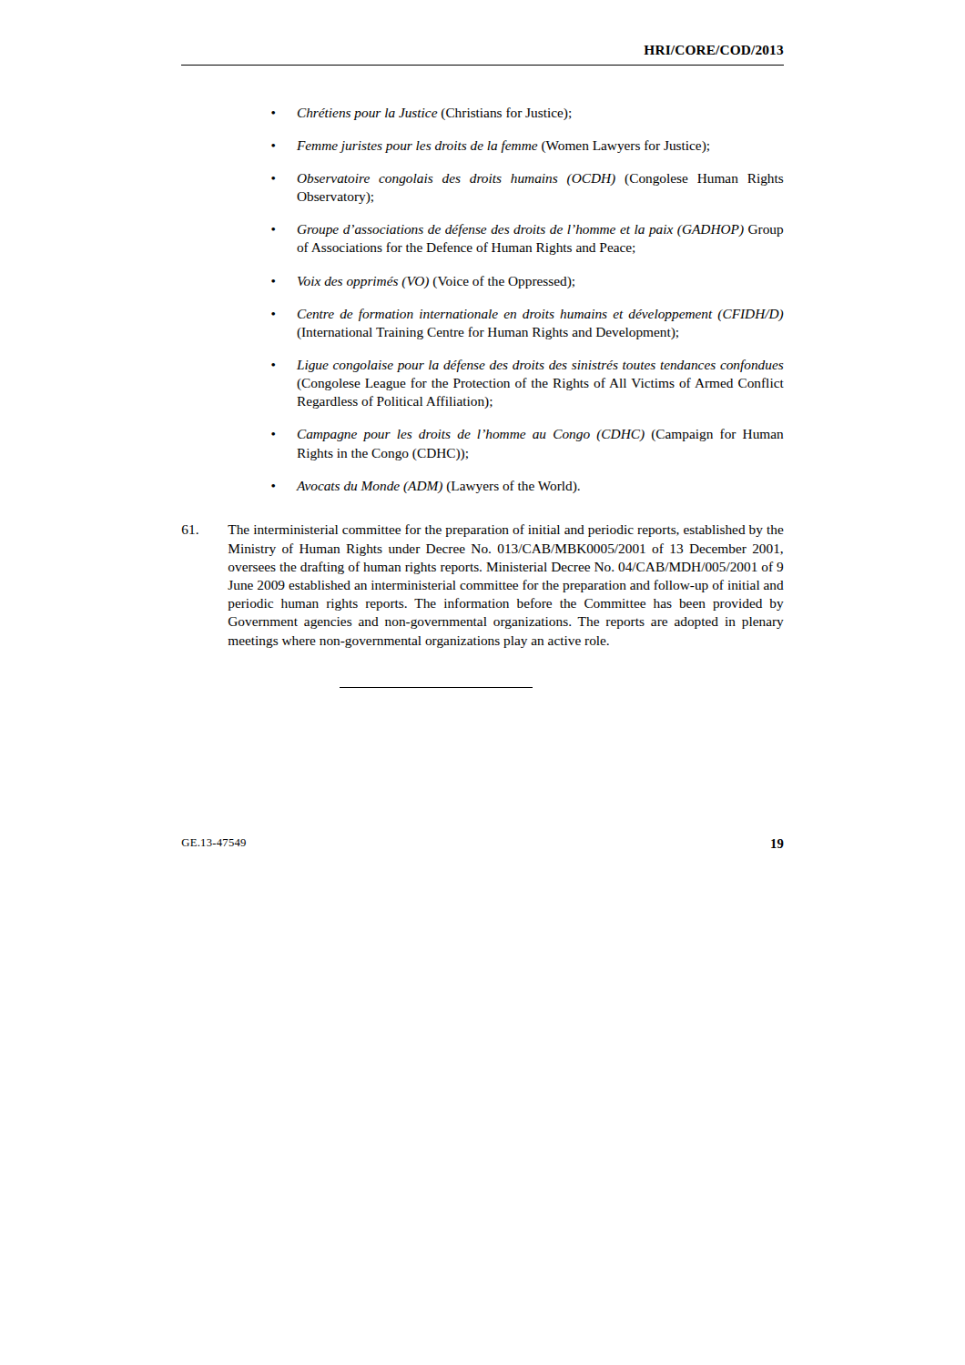HRI/CORE/COD/2013
Chrétiens pour la Justice (Christians for Justice);
Femme juristes pour les droits de la femme (Women Lawyers for Justice);
Observatoire congolais des droits humains (OCDH) (Congolese Human Rights Observatory);
Groupe d’associations de défense des droits de l’homme et la paix (GADHOP) Group of Associations for the Defence of Human Rights and Peace;
Voix des opprimés (VO) (Voice of the Oppressed);
Centre de formation internationale en droits humains et développement (CFIDH/D) (International Training Centre for Human Rights and Development);
Ligue congolaise pour la défense des droits des sinistrés toutes tendances confondues (Congolese League for the Protection of the Rights of All Victims of Armed Conflict Regardless of Political Affiliation);
Campagne pour les droits de l’homme au Congo (CDHC) (Campaign for Human Rights in the Congo (CDHC));
Avocats du Monde (ADM) (Lawyers of the World).
61.
The interministerial committee for the preparation of initial and periodic reports, established by the Ministry of Human Rights under Decree No. 013/CAB/MBK0005/2001 of 13 December 2001, oversees the drafting of human rights reports. Ministerial Decree No. 04/CAB/MDH/005/2001 of 9 June 2009 established an interministerial committee for the preparation and follow-up of initial and periodic human rights reports. The information before the Committee has been provided by Government agencies and non-governmental organizations. The reports are adopted in plenary meetings where non-governmental organizations play an active role.
GE.13-47549
19